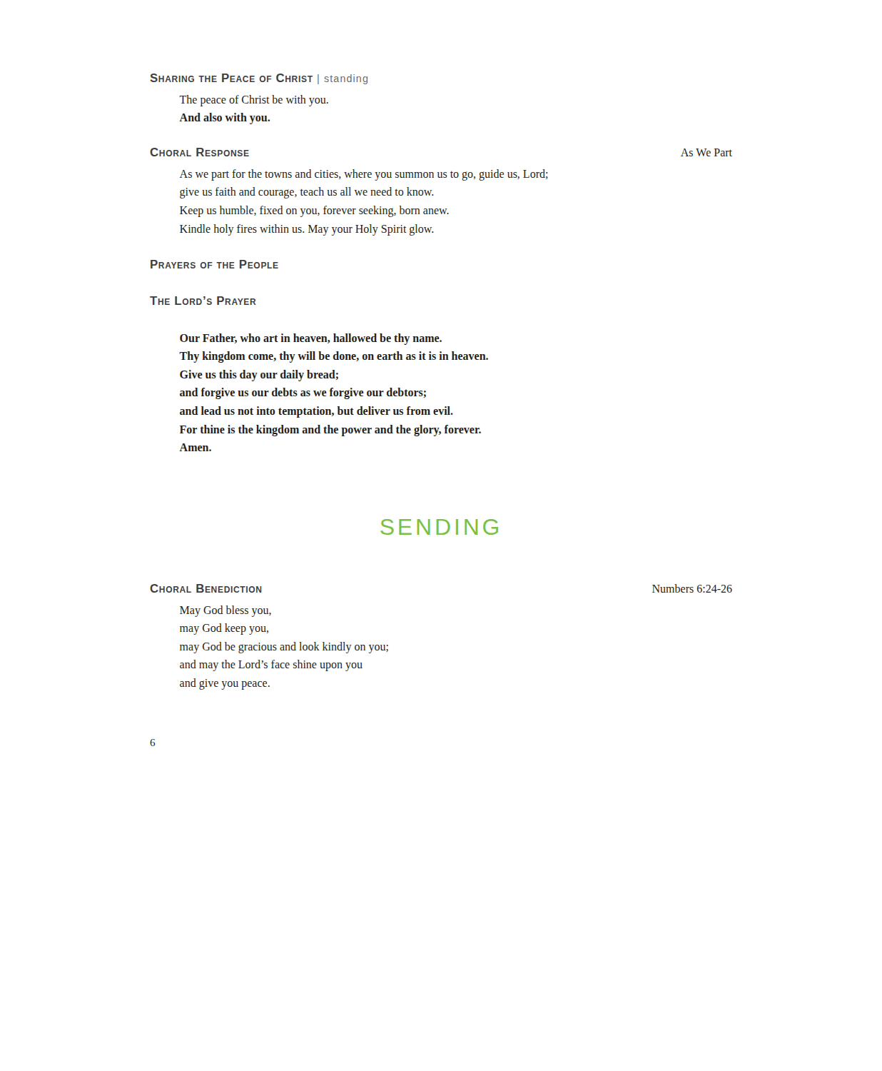Sharing the Peace of Christ | standing
The peace of Christ be with you.
And also with you.
Choral Response
As We Part
As we part for the towns and cities, where you summon us to go, guide us, Lord;
give us faith and courage, teach us all we need to know.
Keep us humble, fixed on you, forever seeking, born anew.
Kindle holy fires within us. May your Holy Spirit glow.
Prayers of the People
The Lord’s Prayer
Our Father, who art in heaven, hallowed be thy name.
Thy kingdom come, thy will be done, on earth as it is in heaven.
Give us this day our daily bread;
and forgive us our debts as we forgive our debtors;
and lead us not into temptation, but deliver us from evil.
For thine is the kingdom and the power and the glory, forever.
Amen.
SENDING
Choral Benediction
Numbers 6:24-26
May God bless you,
may God keep you,
may God be gracious and look kindly on you;
and may the Lord’s face shine upon you
and give you peace.
6